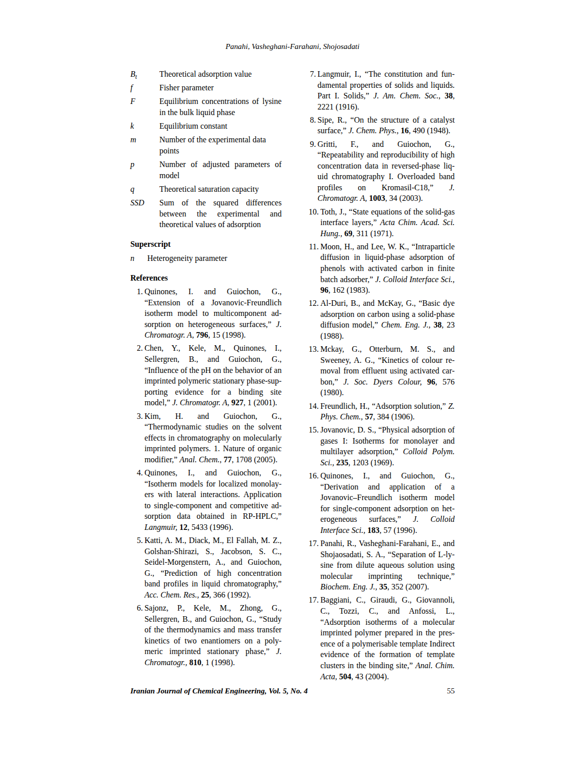Panahi, Vasheghani-Farahani, Shojosadati
Bt
Theoretical adsorption value
f
Fisher parameter
F
Equilibrium concentrations of lysine in the bulk liquid phase
k
Equilibrium constant
m
Number of the experimental data points
p
Number of adjusted parameters of model
q
Theoretical saturation capacity
SSD
Sum of the squared differences between the experimental and theoretical values of adsorption
Superscript
n Heterogeneity parameter
References
1. Quinones, I. and Guiochon, G., “Extension of a Jovanovic-Freundlich isotherm model to multicomponent adsorption on heterogeneous surfaces,” J. Chromatogr. A, 796, 15 (1998).
2. Chen, Y., Kele, M., Quinones, I., Sellergren, B., and Guiochon, G., “Influence of the pH on the behavior of an imprinted polymeric stationary phase-supporting evidence for a binding site model,” J. Chromatogr. A, 927, 1 (2001).
3. Kim, H. and Guiochon, G., “Thermodynamic studies on the solvent effects in chromatography on molecularly imprinted polymers. 1. Nature of organic modifier,” Anal. Chem., 77, 1708 (2005).
4. Quinones, I., and Guiochon, G., “Isotherm models for localized monolayers with lateral interactions. Application to single-component and competitive adsorption data obtained in RP-HPLC,” Langmuir, 12, 5433 (1996).
5. Katti, A. M., Diack, M., El Fallah, M. Z., Golshan-Shirazi, S., Jacobson, S. C., Seidel-Morgenstern, A., and Guiochon, G., “Prediction of high concentration band profiles in liquid chromatography,” Acc. Chem. Res., 25, 366 (1992).
6. Sajonz, P., Kele, M., Zhong, G., Sellergren, B., and Guiochon, G., “Study of the thermodynamics and mass transfer kinetics of two enantiomers on a polymeric imprinted stationary phase,” J. Chromatogr., 810, 1 (1998).
7. Langmuir, I., “The constitution and fundamental properties of solids and liquids. Part I. Solids,” J. Am. Chem. Soc., 38, 2221 (1916).
8. Sipe, R., “On the structure of a catalyst surface,” J. Chem. Phys., 16, 490 (1948).
9. Gritti, F., and Guiochon, G., “Repeatability and reproducibility of high concentration data in reversed-phase liquid chromatography I. Overloaded band profiles on Kromasil-C18,” J. Chromatogr. A, 1003, 34 (2003).
10. Toth, J., “State equations of the solid-gas interface layers,” Acta Chim. Acad. Sci. Hung., 69, 311 (1971).
11. Moon, H., and Lee, W. K., “Intraparticle diffusion in liquid-phase adsorption of phenols with activated carbon in finite batch adsorber,” J. Colloid Interface Sci., 96, 162 (1983).
12. Al-Duri, B., and McKay, G., “Basic dye adsorption on carbon using a solid-phase diffusion model,” Chem. Eng. J., 38, 23 (1988).
13. Mckay, G., Otterburn, M. S., and Sweeney, A. G., “Kinetics of colour removal from effluent using activated carbon,” J. Soc. Dyers Colour, 96, 576 (1980).
14. Freundlich, H., “Adsorption solution,” Z. Phys. Chem., 57, 384 (1906).
15. Jovanovic, D. S., “Physical adsorption of gases I: Isotherms for monolayer and multilayer adsorption,” Colloid Polym. Sci., 235, 1203 (1969).
16. Quinones, I., and Guiochon, G., “Derivation and application of a Jovanovic–Freundlich isotherm model for single-component adsorption on heterogeneous surfaces,” J. Colloid Interface Sci., 183, 57 (1996).
17. Panahi, R., Vasheghani-Farahani, E., and Shojaosadati, S. A., “Separation of L-lysine from dilute aqueous solution using molecular imprinting technique,” Biochem. Eng. J., 35, 352 (2007).
17. Baggiani, C., Giraudi, G., Giovannoli, C., Tozzi, C., and Anfossi, L., “Adsorption isotherms of a molecular imprinted polymer prepared in the presence of a polymerisable template Indirect evidence of the formation of template clusters in the binding site,” Anal. Chim. Acta, 504, 43 (2004).
Iranian Journal of Chemical Engineering, Vol. 5, No. 4 55